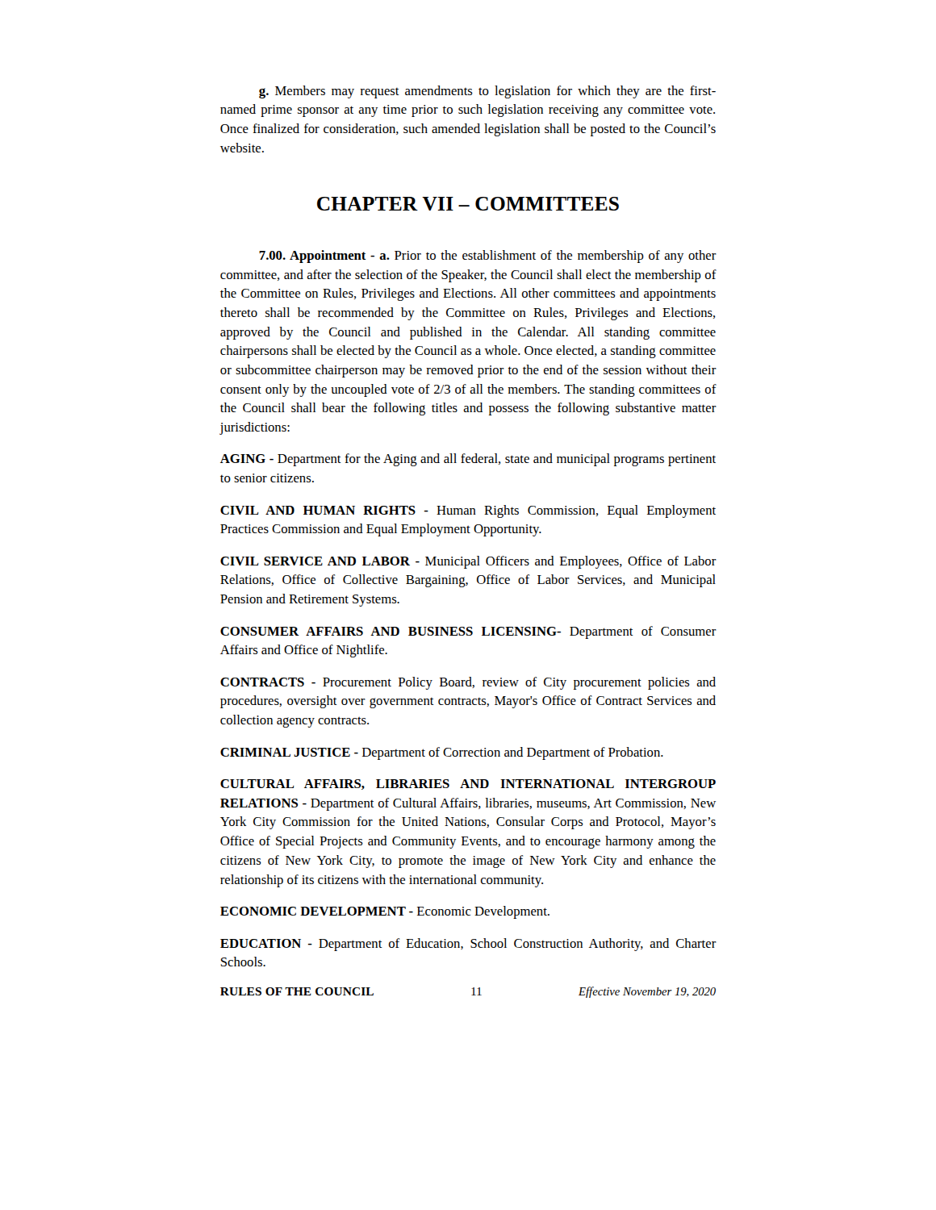g. Members may request amendments to legislation for which they are the first-named prime sponsor at any time prior to such legislation receiving any committee vote. Once finalized for consideration, such amended legislation shall be posted to the Council’s website.
CHAPTER VII – COMMITTEES
7.00. Appointment - a. Prior to the establishment of the membership of any other committee, and after the selection of the Speaker, the Council shall elect the membership of the Committee on Rules, Privileges and Elections. All other committees and appointments thereto shall be recommended by the Committee on Rules, Privileges and Elections, approved by the Council and published in the Calendar. All standing committee chairpersons shall be elected by the Council as a whole. Once elected, a standing committee or subcommittee chairperson may be removed prior to the end of the session without their consent only by the uncoupled vote of 2/3 of all the members. The standing committees of the Council shall bear the following titles and possess the following substantive matter jurisdictions:
AGING - Department for the Aging and all federal, state and municipal programs pertinent to senior citizens.
CIVIL AND HUMAN RIGHTS - Human Rights Commission, Equal Employment Practices Commission and Equal Employment Opportunity.
CIVIL SERVICE AND LABOR - Municipal Officers and Employees, Office of Labor Relations, Office of Collective Bargaining, Office of Labor Services, and Municipal Pension and Retirement Systems.
CONSUMER AFFAIRS AND BUSINESS LICENSING- Department of Consumer Affairs and Office of Nightlife.
CONTRACTS - Procurement Policy Board, review of City procurement policies and procedures, oversight over government contracts, Mayor's Office of Contract Services and collection agency contracts.
CRIMINAL JUSTICE - Department of Correction and Department of Probation.
CULTURAL AFFAIRS, LIBRARIES AND INTERNATIONAL INTERGROUP RELATIONS - Department of Cultural Affairs, libraries, museums, Art Commission, New York City Commission for the United Nations, Consular Corps and Protocol, Mayor’s Office of Special Projects and Community Events, and to encourage harmony among the citizens of New York City, to promote the image of New York City and enhance the relationship of its citizens with the international community.
ECONOMIC DEVELOPMENT - Economic Development.
EDUCATION - Department of Education, School Construction Authority, and Charter Schools.
RULES OF THE COUNCIL 11 Effective November 19, 2020